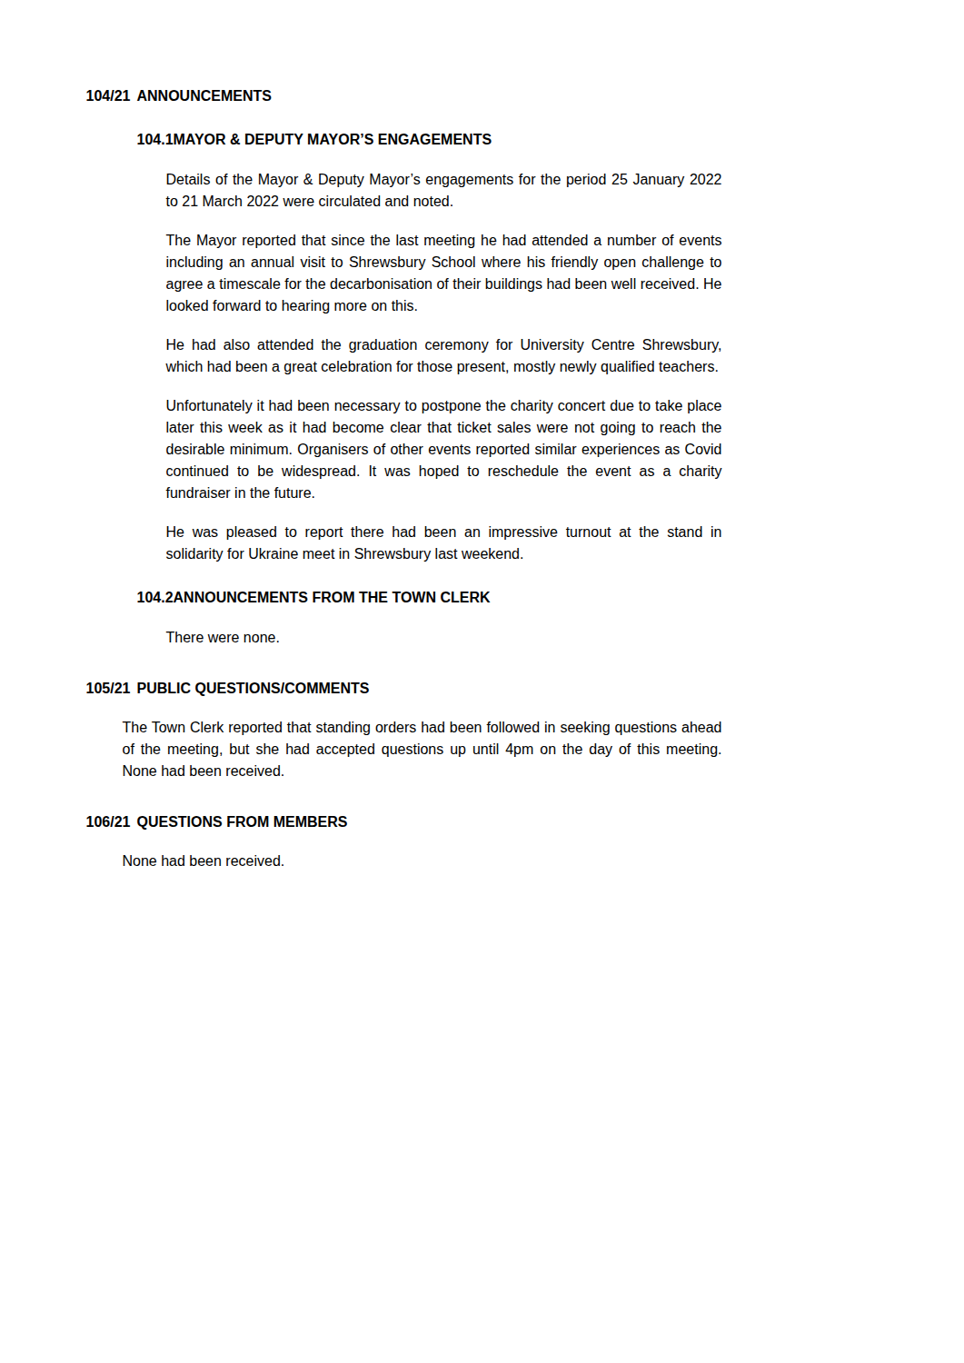104/21 ANNOUNCEMENTS
104.1 MAYOR & DEPUTY MAYOR’S ENGAGEMENTS
Details of the Mayor & Deputy Mayor’s engagements for the period 25 January 2022 to 21 March 2022 were circulated and noted.
The Mayor reported that since the last meeting he had attended a number of events including an annual visit to Shrewsbury School where his friendly open challenge to agree a timescale for the decarbonisation of their buildings had been well received. He looked forward to hearing more on this.
He had also attended the graduation ceremony for University Centre Shrewsbury, which had been a great celebration for those present, mostly newly qualified teachers.
Unfortunately it had been necessary to postpone the charity concert due to take place later this week as it had become clear that ticket sales were not going to reach the desirable minimum. Organisers of other events reported similar experiences as Covid continued to be widespread. It was hoped to reschedule the event as a charity fundraiser in the future.
He was pleased to report there had been an impressive turnout at the stand in solidarity for Ukraine meet in Shrewsbury last weekend.
104.2 ANNOUNCEMENTS FROM THE TOWN CLERK
There were none.
105/21 PUBLIC QUESTIONS/COMMENTS
The Town Clerk reported that standing orders had been followed in seeking questions ahead of the meeting, but she had accepted questions up until 4pm on the day of this meeting. None had been received.
106/21 QUESTIONS FROM MEMBERS
None had been received.